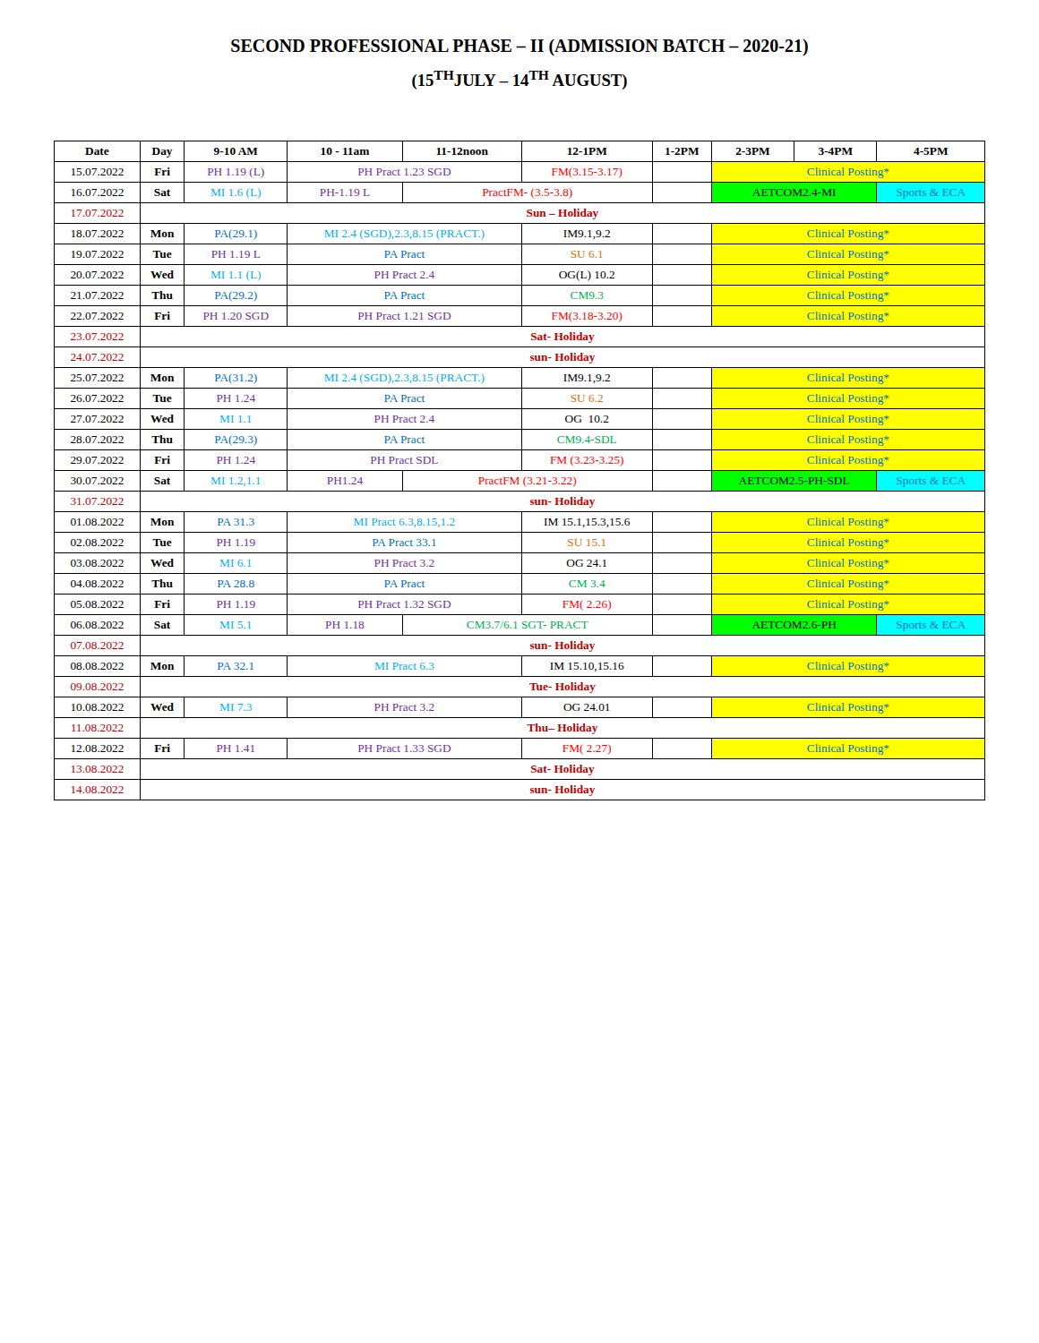SECOND PROFESSIONAL PHASE – II (ADMISSION BATCH – 2020-21)
(15THJULY – 14TH AUGUST)
| Date | Day | 9-10 AM | 10 - 11am | 11-12noon | 12-1PM | 1-2PM | 2-3PM | 3-4PM | 4-5PM |
| --- | --- | --- | --- | --- | --- | --- | --- | --- | --- |
| 15.07.2022 | Fri | PH 1.19 (L) | PH Pract 1.23 SGD | FM(3.15-3.17) | | Clinical Posting* |
| 16.07.2022 | Sat | MI 1.6 (L) | PH-1.19 L | PractFM- (3.5-3.8) | | AETCOM2.4-MI | Sports & ECA |
| 17.07.2022 | Sun – Holiday |
| 18.07.2022 | Mon | PA(29.1) | MI 2.4 (SGD),2.3,8.15 (PRACT.) | IM9.1,9.2 | | Clinical Posting* |
| 19.07.2022 | Tue | PH 1.19 L | PA Pract | SU 6.1 | | Clinical Posting* |
| 20.07.2022 | Wed | MI 1.1 (L) | PH Pract 2.4 | OG(L) 10.2 | | Clinical Posting* |
| 21.07.2022 | Thu | PA(29.2) | PA Pract | CM9.3 | | Clinical Posting* |
| 22.07.2022 | Fri | PH 1.20 SGD | PH Pract 1.21 SGD | FM(3.18-3.20) | | Clinical Posting* |
| 23.07.2022 | Sat- Holiday |
| 24.07.2022 | sun- Holiday |
| 25.07.2022 | Mon | PA(31.2) | MI 2.4 (SGD),2.3,8.15 (PRACT.) | IM9.1,9.2 | | Clinical Posting* |
| 26.07.2022 | Tue | PH 1.24 | PA Pract | SU 6.2 | | Clinical Posting* |
| 27.07.2022 | Wed | MI 1.1 | PH Pract 2.4 | OG 10.2 | | Clinical Posting* |
| 28.07.2022 | Thu | PA(29.3) | PA Pract | CM9.4-SDL | | Clinical Posting* |
| 29.07.2022 | Fri | PH 1.24 | PH Pract SDL | FM (3.23-3.25) | | Clinical Posting* |
| 30.07.2022 | Sat | MI 1.2,1.1 | PH1.24 | PractFM (3.21-3.22) | | AETCOM2.5-PH-SDL | Sports & ECA |
| 31.07.2022 | sun- Holiday |
| 01.08.2022 | Mon | PA 31.3 | MI Pract 6.3,8.15,1.2 | IM 15.1,15.3,15.6 | | Clinical Posting* |
| 02.08.2022 | Tue | PH 1.19 | PA Pract 33.1 | SU 15.1 | | Clinical Posting* |
| 03.08.2022 | Wed | MI 6.1 | PH Pract 3.2 | OG 24.1 | | Clinical Posting* |
| 04.08.2022 | Thu | PA 28.8 | PA Pract | CM 3.4 | | Clinical Posting* |
| 05.08.2022 | Fri | PH 1.19 | PH Pract 1.32 SGD | FM( 2.26) | | Clinical Posting* |
| 06.08.2022 | Sat | MI 5.1 | PH 1.18 | CM3.7/6.1 SGT- PRACT | | AETCOM2.6-PH | Sports & ECA |
| 07.08.2022 | sun- Holiday |
| 08.08.2022 | Mon | PA 32.1 | MI Pract 6.3 | IM 15.10,15.16 | | Clinical Posting* |
| 09.08.2022 | Tue- Holiday |
| 10.08.2022 | Wed | MI 7.3 | PH Pract 3.2 | OG 24.01 | | Clinical Posting* |
| 11.08.2022 | Thu– Holiday |
| 12.08.2022 | Fri | PH 1.41 | PH Pract 1.33 SGD | FM( 2.27) | | Clinical Posting* |
| 13.08.2022 | Sat- Holiday |
| 14.08.2022 | sun- Holiday |